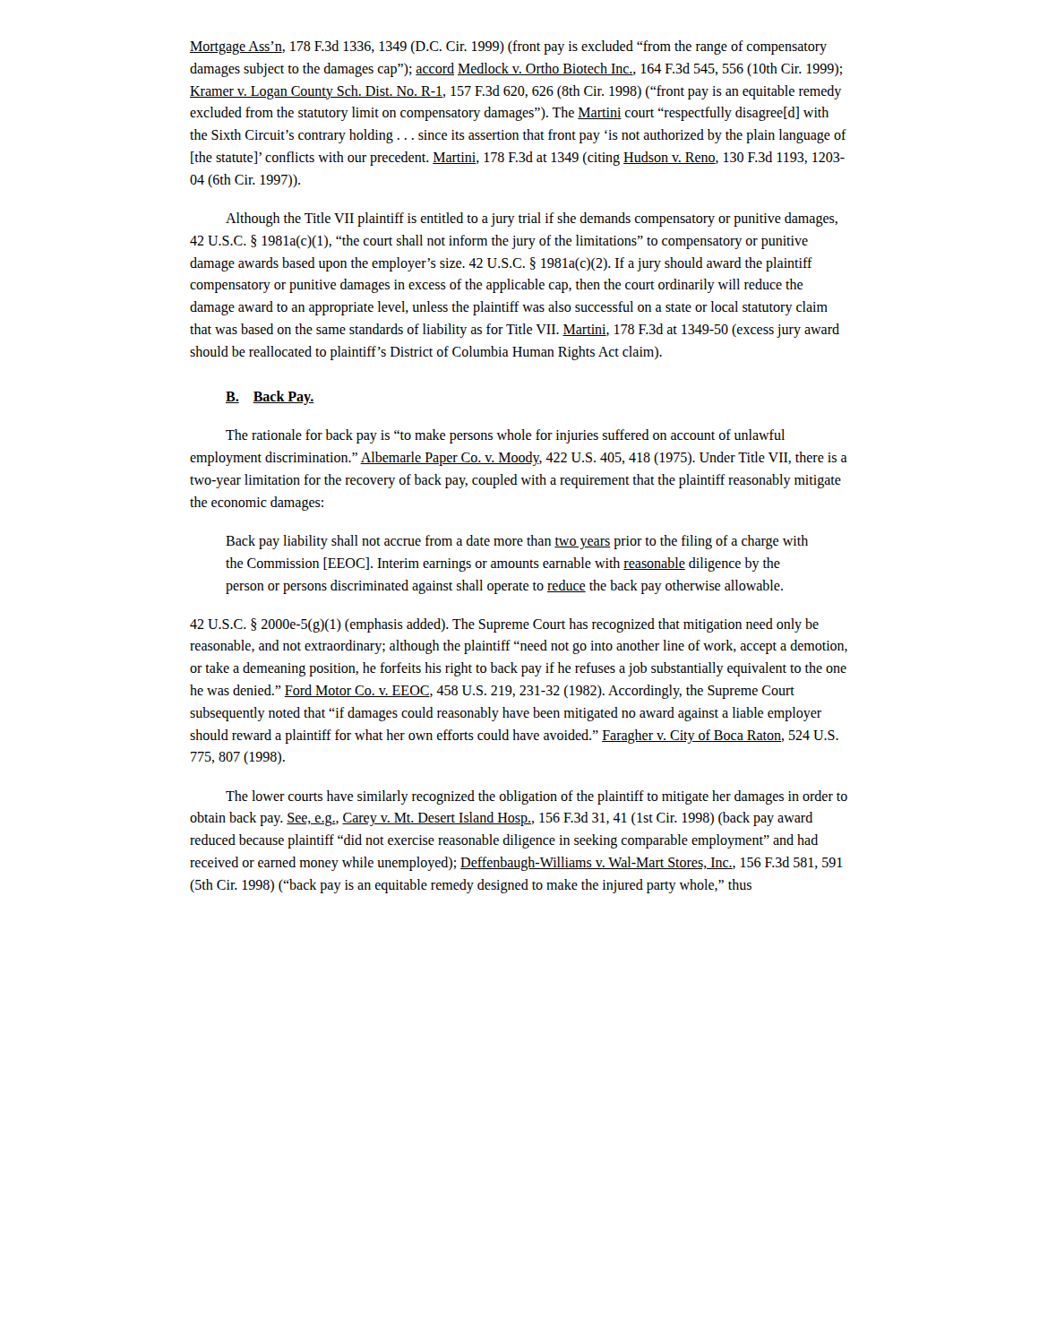Mortgage Ass’n, 178 F.3d 1336, 1349 (D.C. Cir. 1999) (front pay is excluded “from the range of compensatory damages subject to the damages cap”); accord Medlock v. Ortho Biotech Inc., 164 F.3d 545, 556 (10th Cir. 1999); Kramer v. Logan County Sch. Dist. No. R-1, 157 F.3d 620, 626 (8th Cir. 1998) (“front pay is an equitable remedy excluded from the statutory limit on compensatory damages”). The Martini court “respectfully disagree[d] with the Sixth Circuit’s contrary holding . . . since its assertion that front pay ‘is not authorized by the plain language of [the statute]’ conflicts with our precedent. Martini, 178 F.3d at 1349 (citing Hudson v. Reno, 130 F.3d 1193, 1203-04 (6th Cir. 1997)).
Although the Title VII plaintiff is entitled to a jury trial if she demands compensatory or punitive damages, 42 U.S.C. § 1981a(c)(1), “the court shall not inform the jury of the limitations” to compensatory or punitive damage awards based upon the employer’s size. 42 U.S.C. § 1981a(c)(2). If a jury should award the plaintiff compensatory or punitive damages in excess of the applicable cap, then the court ordinarily will reduce the damage award to an appropriate level, unless the plaintiff was also successful on a state or local statutory claim that was based on the same standards of liability as for Title VII. Martini, 178 F.3d at 1349-50 (excess jury award should be reallocated to plaintiff’s District of Columbia Human Rights Act claim).
B. Back Pay.
The rationale for back pay is “to make persons whole for injuries suffered on account of unlawful employment discrimination.” Albemarle Paper Co. v. Moody, 422 U.S. 405, 418 (1975). Under Title VII, there is a two-year limitation for the recovery of back pay, coupled with a requirement that the plaintiff reasonably mitigate the economic damages:
Back pay liability shall not accrue from a date more than two years prior to the filing of a charge with the Commission [EEOC]. Interim earnings or amounts earnable with reasonable diligence by the person or persons discriminated against shall operate to reduce the back pay otherwise allowable.
42 U.S.C. § 2000e-5(g)(1) (emphasis added). The Supreme Court has recognized that mitigation need only be reasonable, and not extraordinary; although the plaintiff “need not go into another line of work, accept a demotion, or take a demeaning position, he forfeits his right to back pay if he refuses a job substantially equivalent to the one he was denied.” Ford Motor Co. v. EEOC, 458 U.S. 219, 231-32 (1982). Accordingly, the Supreme Court subsequently noted that “if damages could reasonably have been mitigated no award against a liable employer should reward a plaintiff for what her own efforts could have avoided.” Faragher v. City of Boca Raton, 524 U.S. 775, 807 (1998).
The lower courts have similarly recognized the obligation of the plaintiff to mitigate her damages in order to obtain back pay. See, e.g., Carey v. Mt. Desert Island Hosp., 156 F.3d 31, 41 (1st Cir. 1998) (back pay award reduced because plaintiff “did not exercise reasonable diligence in seeking comparable employment” and had received or earned money while unemployed); Deffenbaugh-Williams v. Wal-Mart Stores, Inc., 156 F.3d 581, 591 (5th Cir. 1998) (“back pay is an equitable remedy designed to make the injured party whole,” thus